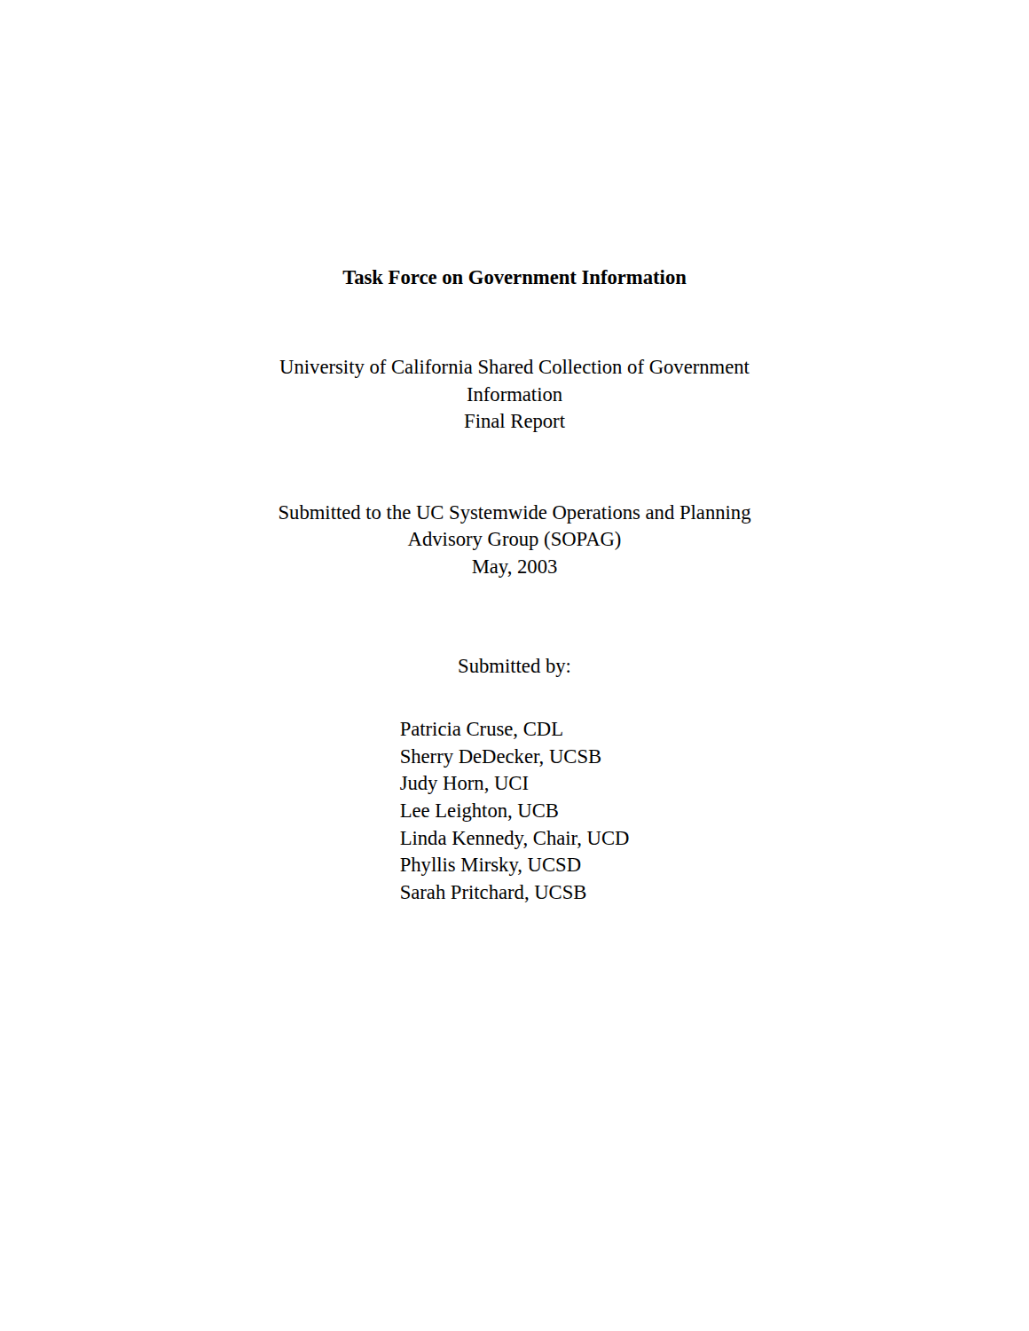Task Force on Government Information
University of California Shared Collection of Government
Information
Final Report
Submitted to the UC Systemwide Operations and Planning
Advisory Group (SOPAG)
May, 2003
Submitted by:
Patricia Cruse, CDL
Sherry DeDecker, UCSB
Judy Horn, UCI
Lee Leighton, UCB
Linda Kennedy, Chair, UCD
Phyllis Mirsky, UCSD
Sarah Pritchard, UCSB